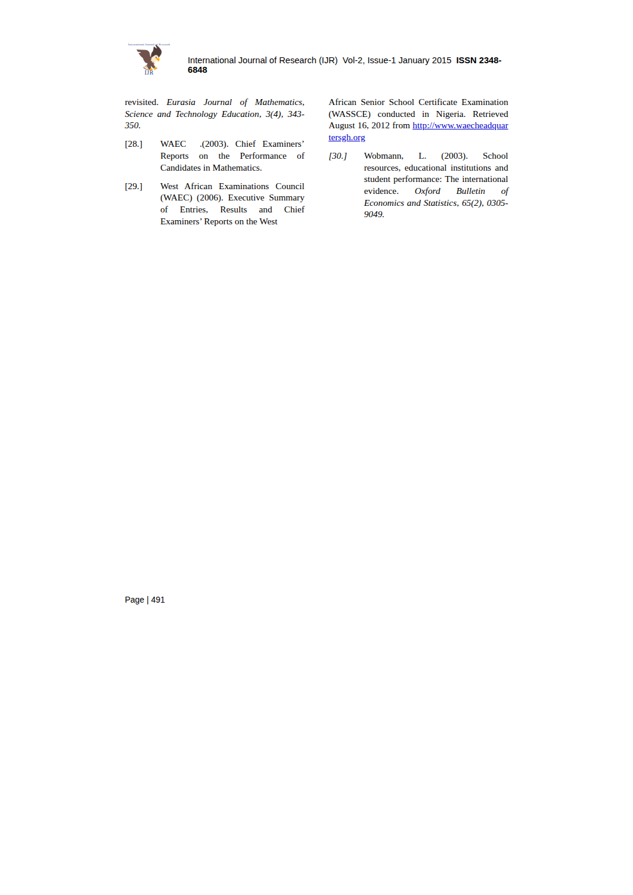International Journal of Research 🦅 IJR
International Journal of Research (IJR) Vol-2, Issue-1 January 2015 ISSN 2348-6848
revisited. Eurasia Journal of Mathematics, Science and Technology Education, 3(4), 343-350.
[28.]
WAEC .(2003). Chief Examiners’ Reports on the Performance of Candidates in Mathematics.
[29.]
West African Examinations Council (WAEC) (2006). Executive Summary of Entries, Results and Chief Examiners’ Reports on the West
African Senior School Certificate Examination (WASSCE) conducted in Nigeria. Retrieved August 16, 2012 from http://www.waecheadquartersgh.org
[30.]
Wobmann, L. (2003). School resources, educational institutions and student performance: The international evidence. Oxford Bulletin of Economics and Statistics, 65(2), 0305-9049.
Page | 491